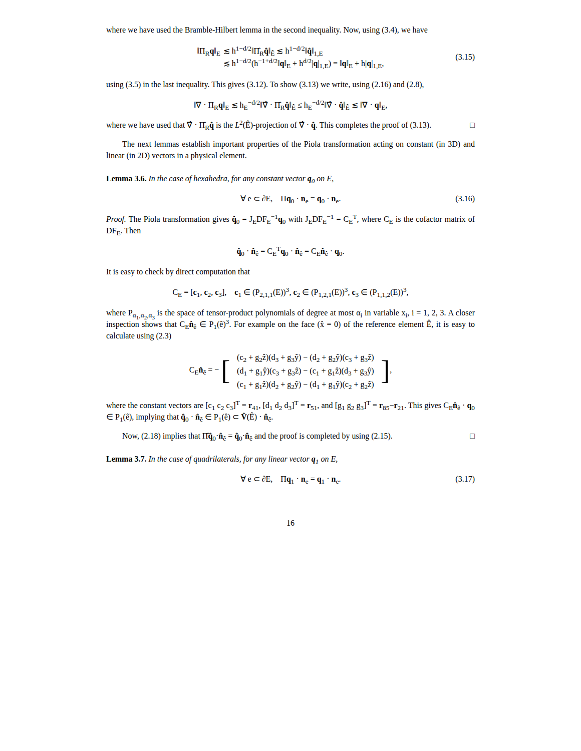where we have used the Bramble-Hilbert lemma in the second inequality. Now, using (3.4), we have
| ‖Π R q ‖ E | ≲ h 1−d/2 ‖Π̂ R q̂ ‖ Ê ≲ h 1−d/2 ‖ q̂ ‖ 1,E |
| | ≲ h 1−d/2 (h −1+d/2 ‖ q ‖ E + h d/2 / q / 1,E ) = ‖ q ‖ E + h/ q / 1,E , |
(3.15)
using (3.5) in the last inequality. This gives (3.12). To show (3.13) we write, using (2.16) and (2.8),
‖∇ · ΠRq‖E ≲ hE−d/2‖∇̂ · Π̂Rq̂‖Ê ≤ hE−d/2‖∇̂ · q̂‖Ê ≲ ‖∇ · q‖E,
where we have used that ∇̂ · Π̂Rq̂ is the L2(Ê)-projection of ∇̂ · q̂. This completes the proof of (3.13). □
The next lemmas establish important properties of the Piola transformation acting on constant (in 3D) and linear (in 2D) vectors in a physical element.
Lemma 3.6. In the case of hexahedra, for any constant vector q0 on E,
∀ e ⊂ ∂E, Πq0 · ne = q0 · ne. (3.16)
Proof. The Piola transformation gives q̂0 = JEDFE−1q0 with JEDFE−1 = CET, where CE is the cofactor matrix of DFE. Then
q̂0 · n̂ê = CETq0 · n̂ê = CEn̂ê · q0.
It is easy to check by direct computation that
CE = [c1, c2, c3], c1 ∈ (P2,1,1(E))3, c2 ∈ (P1,2,1(E))3, c3 ∈ (P1,1,2(E))3,
where Pα1,α2,α3 is the space of tensor-product polynomials of degree at most αi in variable xi, i = 1, 2, 3. A closer inspection shows that CEn̂ê ∈ P1(ê)3. For example on the face (x̂ = 0) of the reference element Ê, it is easy to calculate using (2.3)
CEn̂ê = − [
| (c 2 + g 2 ẑ)(d 3 + g 3 ŷ) − (d 2 + g 2 ŷ)(c 3 + g 3 ẑ) |
| (d 1 + g 1 ŷ)(c 3 + g 3 ẑ) − (c 1 + g 1 ẑ)(d 3 + g 3 ŷ) |
| (c 1 + g 1 ẑ)(d 2 + g 2 ŷ) − (d 1 + g 1 ŷ)(c 2 + g 2 ẑ) |
],
where the constant vectors are [c1 c2 c3]T = r41, [d1 d2 d3]T = r51, and [g1 g2 g3]T = r85−r21. This gives CEn̂ê · q0 ∈ P1(ê), implying that q̂0 · n̂ê ∈ P1(ê) ⊂ V̂(Ê) · n̂ê.
Now, (2.18) implies that Π̂q̂0·n̂ê = q̂0·n̂ê and the proof is completed by using (2.15). □
Lemma 3.7. In the case of quadrilaterals, for any linear vector q1 on E,
∀ e ⊂ ∂E, Πq1 · ne = q1 · ne. (3.17)
16